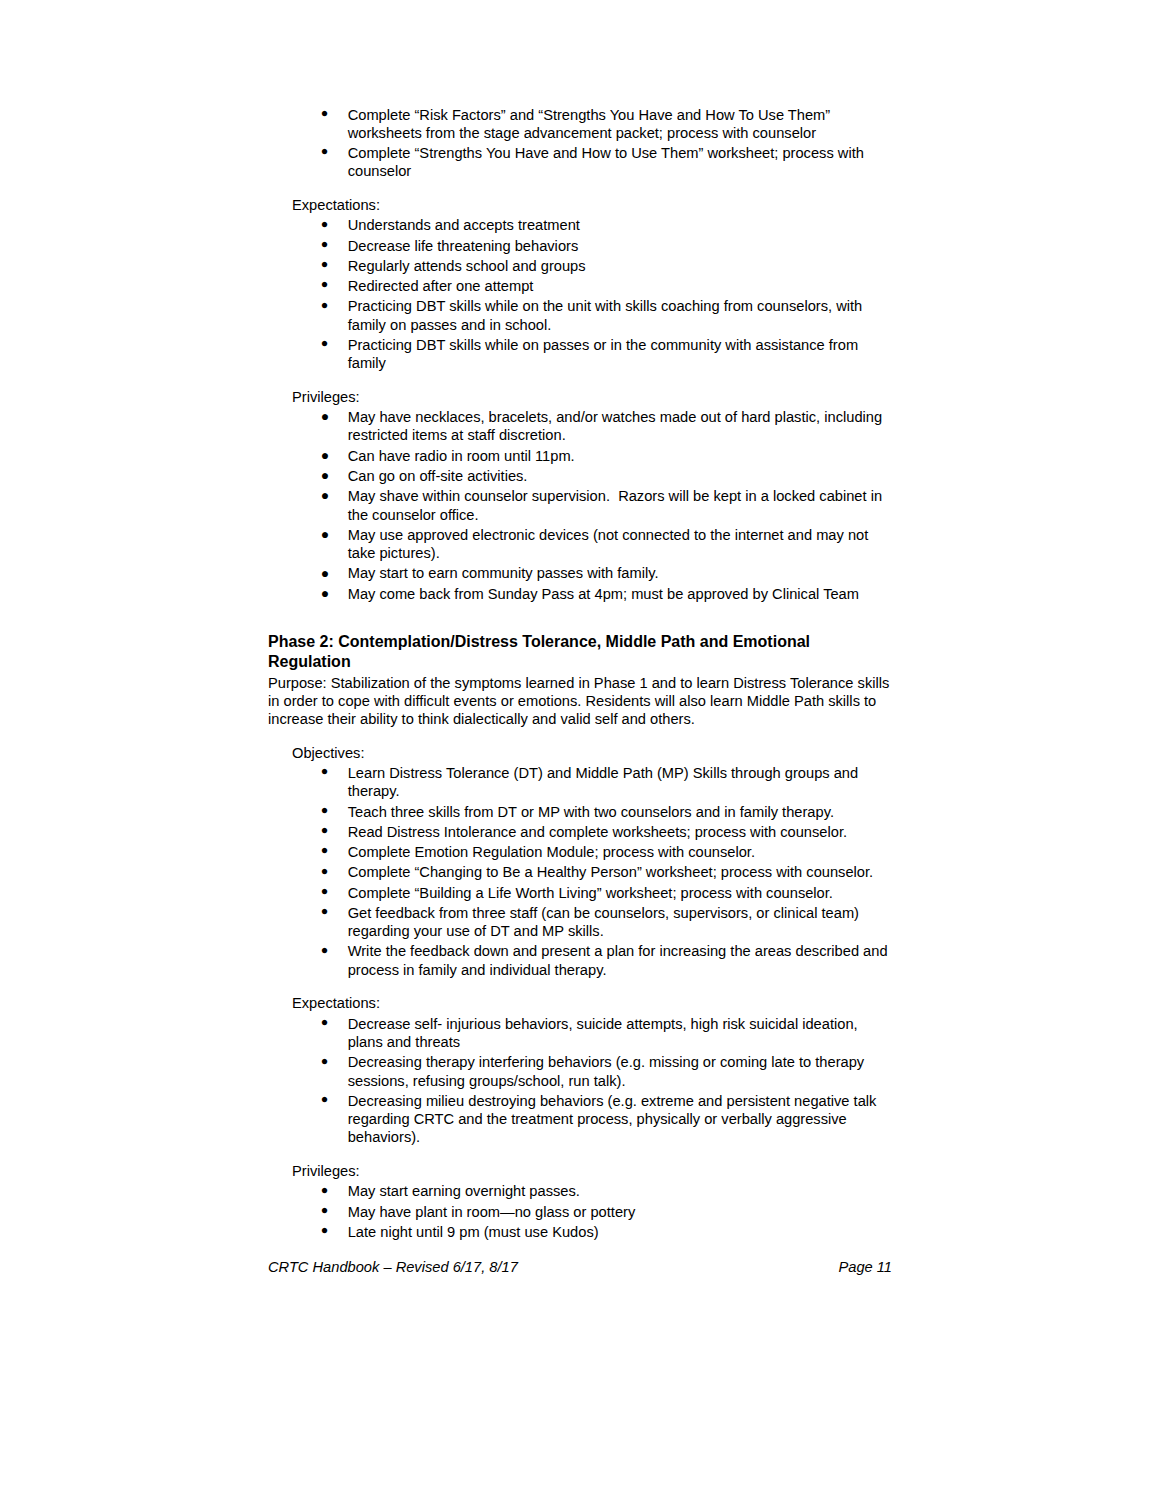Complete “Risk Factors” and “Strengths You Have and How To Use Them” worksheets from the stage advancement packet; process with counselor
Complete “Strengths You Have and How to Use Them” worksheet; process with counselor
Expectations:
Understands and accepts treatment
Decrease life threatening behaviors
Regularly attends school and groups
Redirected after one attempt
Practicing DBT skills while on the unit with skills coaching from counselors, with family on passes and in school.
Practicing DBT skills while on passes or in the community with assistance from family
Privileges:
May have necklaces, bracelets, and/or watches made out of hard plastic, including restricted items at staff discretion.
Can have radio in room until 11pm.
Can go on off-site activities.
May shave within counselor supervision. Razors will be kept in a locked cabinet in the counselor office.
May use approved electronic devices (not connected to the internet and may not take pictures).
May start to earn community passes with family.
May come back from Sunday Pass at 4pm; must be approved by Clinical Team
Phase 2: Contemplation/Distress Tolerance, Middle Path and Emotional Regulation
Purpose: Stabilization of the symptoms learned in Phase 1 and to learn Distress Tolerance skills in order to cope with difficult events or emotions. Residents will also learn Middle Path skills to increase their ability to think dialectically and valid self and others.
Objectives:
Learn Distress Tolerance (DT) and Middle Path (MP) Skills through groups and therapy.
Teach three skills from DT or MP with two counselors and in family therapy.
Read Distress Intolerance and complete worksheets; process with counselor.
Complete Emotion Regulation Module; process with counselor.
Complete “Changing to Be a Healthy Person” worksheet; process with counselor.
Complete “Building a Life Worth Living” worksheet; process with counselor.
Get feedback from three staff (can be counselors, supervisors, or clinical team) regarding your use of DT and MP skills.
Write the feedback down and present a plan for increasing the areas described and process in family and individual therapy.
Expectations:
Decrease self- injurious behaviors, suicide attempts, high risk suicidal ideation, plans and threats
Decreasing therapy interfering behaviors (e.g. missing or coming late to therapy sessions, refusing groups/school, run talk).
Decreasing milieu destroying behaviors (e.g. extreme and persistent negative talk regarding CRTC and the treatment process, physically or verbally aggressive behaviors).
Privileges:
May start earning overnight passes.
May have plant in room—no glass or pottery
Late night until 9 pm (must use Kudos)
CRTC Handbook – Revised 6/17, 8/17 Page 11